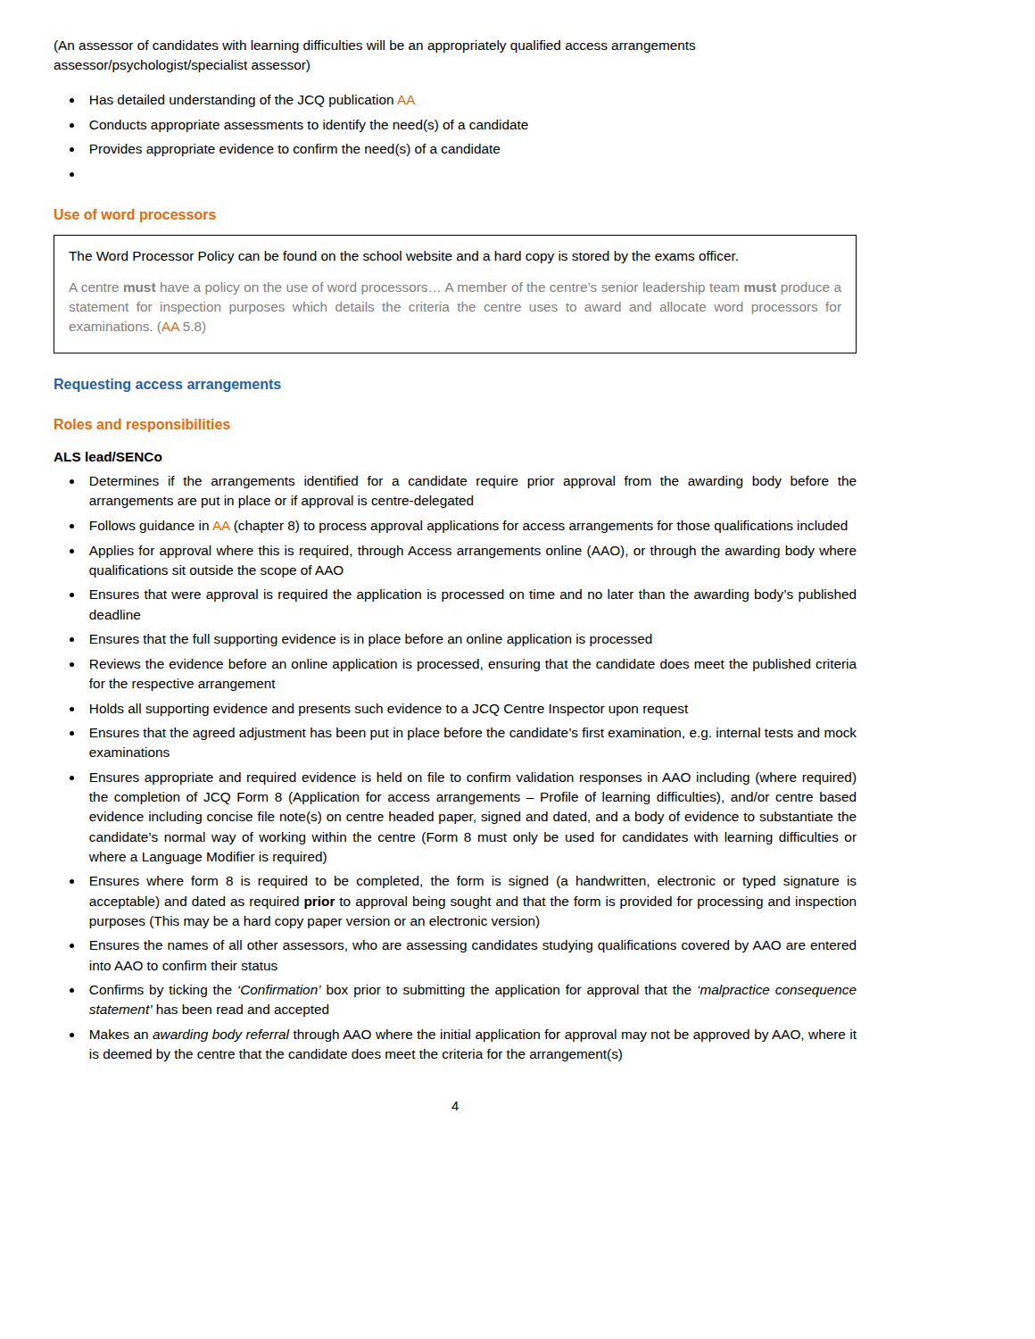(An assessor of candidates with learning difficulties will be an appropriately qualified access arrangements assessor/psychologist/specialist assessor)
Has detailed understanding of the JCQ publication AA
Conducts appropriate assessments to identify the need(s) of a candidate
Provides appropriate evidence to confirm the need(s) of a candidate
Use of word processors
The Word Processor Policy can be found on the school website and a hard copy is stored by the exams officer.
A centre must have a policy on the use of word processors… A member of the centre’s senior leadership team must produce a statement for inspection purposes which details the criteria the centre uses to award and allocate word processors for examinations. (AA 5.8)
Requesting access arrangements
Roles and responsibilities
ALS lead/SENCo
Determines if the arrangements identified for a candidate require prior approval from the awarding body before the arrangements are put in place or if approval is centre-delegated
Follows guidance in AA (chapter 8) to process approval applications for access arrangements for those qualifications included
Applies for approval where this is required, through Access arrangements online (AAO), or through the awarding body where qualifications sit outside the scope of AAO
Ensures that were approval is required the application is processed on time and no later than the awarding body’s published deadline
Ensures that the full supporting evidence is in place before an online application is processed
Reviews the evidence before an online application is processed, ensuring that the candidate does meet the published criteria for the respective arrangement
Holds all supporting evidence and presents such evidence to a JCQ Centre Inspector upon request
Ensures that the agreed adjustment has been put in place before the candidate’s first examination, e.g. internal tests and mock examinations
Ensures appropriate and required evidence is held on file to confirm validation responses in AAO including (where required) the completion of JCQ Form 8 (Application for access arrangements – Profile of learning difficulties), and/or centre based evidence including concise file note(s) on centre headed paper, signed and dated, and a body of evidence to substantiate the candidate’s normal way of working within the centre (Form 8 must only be used for candidates with learning difficulties or where a Language Modifier is required)
Ensures where form 8 is required to be completed, the form is signed (a handwritten, electronic or typed signature is acceptable) and dated as required prior to approval being sought and that the form is provided for processing and inspection purposes (This may be a hard copy paper version or an electronic version)
Ensures the names of all other assessors, who are assessing candidates studying qualifications covered by AAO are entered into AAO to confirm their status
Confirms by ticking the ‘Confirmation’ box prior to submitting the application for approval that the ‘malpractice consequence statement’ has been read and accepted
Makes an awarding body referral through AAO where the initial application for approval may not be approved by AAO, where it is deemed by the centre that the candidate does meet the criteria for the arrangement(s)
4